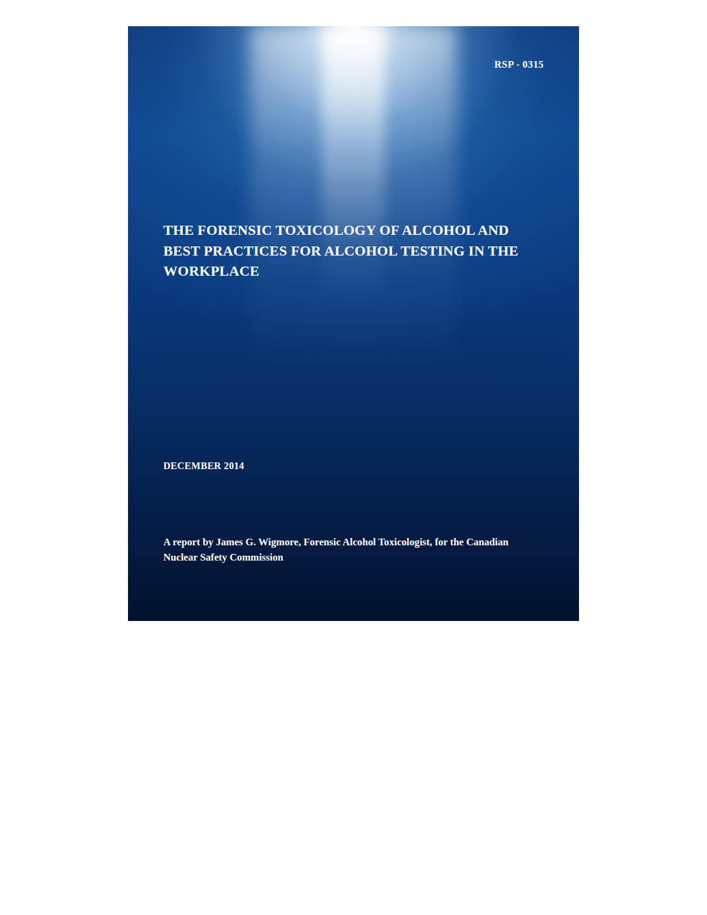RSP - 0315
THE FORENSIC TOXICOLOGY OF ALCOHOL AND BEST PRACTICES FOR ALCOHOL TESTING IN THE WORKPLACE
DECEMBER 2014
A report by James G. Wigmore, Forensic Alcohol Toxicologist, for the Canadian Nuclear Safety Commission